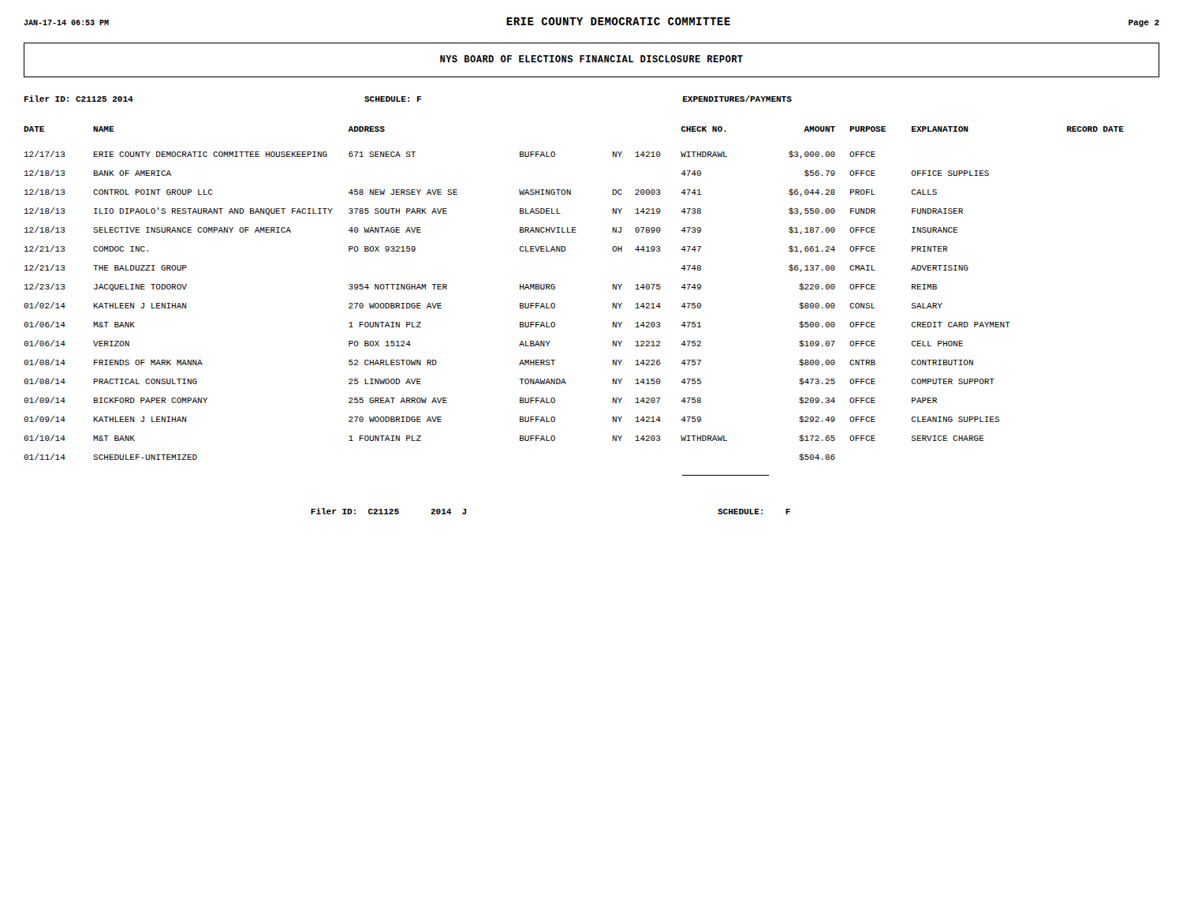JAN-17-14 06:53 PM
ERIE COUNTY DEMOCRATIC COMMITTEE
Page 2
NYS BOARD OF ELECTIONS FINANCIAL DISCLOSURE REPORT
Filer ID: C21125 2014
SCHEDULE: F
EXPENDITURES/PAYMENTS
| DATE | NAME | ADDRESS | | | | CHECK NO. | AMOUNT | PURPOSE | EXPLANATION | RECORD DATE |
| --- | --- | --- | --- | --- | --- | --- | --- | --- | --- | --- |
| 12/17/13 | ERIE COUNTY DEMOCRATIC COMMITTEE HOUSEKEEPING | 671 SENECA ST | BUFFALO | NY | 14210 | WITHDRAWL | $3,000.00 | OFFCE | | |
| 12/18/13 | BANK OF AMERICA | | | | | 4740 | $56.79 | OFFCE | OFFICE SUPPLIES | |
| 12/18/13 | CONTROL POINT GROUP LLC | 458 NEW JERSEY AVE SE | WASHINGTON | DC | 20003 | 4741 | $6,044.28 | PROFL | CALLS | |
| 12/18/13 | ILIO DIPAOLO'S RESTAURANT AND BANQUET FACILITY | 3785 SOUTH PARK AVE | BLASDELL | NY | 14219 | 4738 | $3,550.00 | FUNDR | FUNDRAISER | |
| 12/18/13 | SELECTIVE INSURANCE COMPANY OF AMERICA | 40 WANTAGE AVE | BRANCHVILLE | NJ | 07890 | 4739 | $1,187.00 | OFFCE | INSURANCE | |
| 12/21/13 | COMDOC INC. | PO BOX 932159 | CLEVELAND | OH | 44193 | 4747 | $1,661.24 | OFFCE | PRINTER | |
| 12/21/13 | THE BALDUZZI GROUP | | | | | 4748 | $6,137.00 | CMAIL | ADVERTISING | |
| 12/23/13 | JACQUELINE TODOROV | 3954 NOTTINGHAM TER | HAMBURG | NY | 14075 | 4749 | $220.00 | OFFCE | REIMB | |
| 01/02/14 | KATHLEEN J LENIHAN | 270 WOODBRIDGE AVE | BUFFALO | NY | 14214 | 4750 | $800.00 | CONSL | SALARY | |
| 01/06/14 | M&T BANK | 1 FOUNTAIN PLZ | BUFFALO | NY | 14203 | 4751 | $500.00 | OFFCE | CREDIT CARD PAYMENT | |
| 01/06/14 | VERIZON | PO BOX 15124 | ALBANY | NY | 12212 | 4752 | $109.07 | OFFCE | CELL PHONE | |
| 01/08/14 | FRIENDS OF MARK MANNA | 52 CHARLESTOWN RD | AMHERST | NY | 14226 | 4757 | $800.00 | CNTRB | CONTRIBUTION | |
| 01/08/14 | PRACTICAL CONSULTING | 25 LINWOOD AVE | TONAWANDA | NY | 14150 | 4755 | $473.25 | OFFCE | COMPUTER SUPPORT | |
| 01/09/14 | BICKFORD PAPER COMPANY | 255 GREAT ARROW AVE | BUFFALO | NY | 14207 | 4758 | $209.34 | OFFCE | PAPER | |
| 01/09/14 | KATHLEEN J LENIHAN | 270 WOODBRIDGE AVE | BUFFALO | NY | 14214 | 4759 | $292.49 | OFFCE | CLEANING SUPPLIES | |
| 01/10/14 | M&T BANK | 1 FOUNTAIN PLZ | BUFFALO | NY | 14203 | WITHDRAWL | $172.65 | OFFCE | SERVICE CHARGE | |
| 01/11/14 | SCHEDULEF-UNITEMIZED | | | | | | $504.86 | | | |
Filer ID: C21125
2014 J
SCHEDULE: F